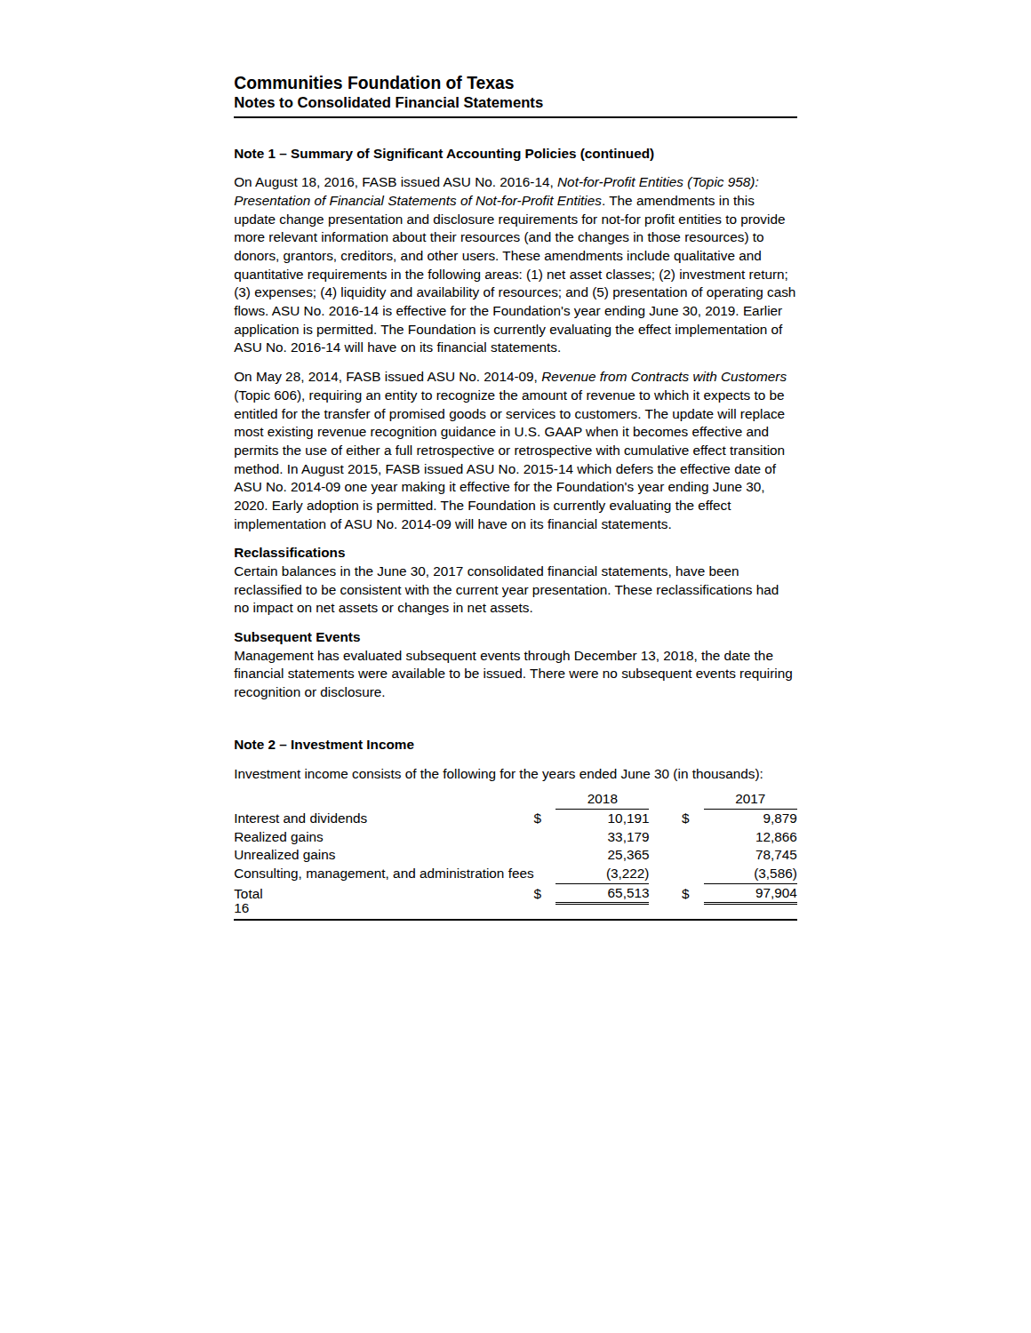Communities Foundation of Texas
Notes to Consolidated Financial Statements
Note 1 – Summary of Significant Accounting Policies (continued)
On August 18, 2016, FASB issued ASU No. 2016-14, Not-for-Profit Entities (Topic 958): Presentation of Financial Statements of Not-for-Profit Entities. The amendments in this update change presentation and disclosure requirements for not-for profit entities to provide more relevant information about their resources (and the changes in those resources) to donors, grantors, creditors, and other users. These amendments include qualitative and quantitative requirements in the following areas: (1) net asset classes; (2) investment return; (3) expenses; (4) liquidity and availability of resources; and (5) presentation of operating cash flows. ASU No. 2016-14 is effective for the Foundation's year ending June 30, 2019. Earlier application is permitted. The Foundation is currently evaluating the effect implementation of ASU No. 2016-14 will have on its financial statements.
On May 28, 2014, FASB issued ASU No. 2014-09, Revenue from Contracts with Customers (Topic 606), requiring an entity to recognize the amount of revenue to which it expects to be entitled for the transfer of promised goods or services to customers. The update will replace most existing revenue recognition guidance in U.S. GAAP when it becomes effective and permits the use of either a full retrospective or retrospective with cumulative effect transition method. In August 2015, FASB issued ASU No. 2015-14 which defers the effective date of ASU No. 2014-09 one year making it effective for the Foundation's year ending June 30, 2020. Early adoption is permitted. The Foundation is currently evaluating the effect implementation of ASU No. 2014-09 will have on its financial statements.
Reclassifications
Certain balances in the June 30, 2017 consolidated financial statements, have been reclassified to be consistent with the current year presentation. These reclassifications had no impact on net assets or changes in net assets.
Subsequent Events
Management has evaluated subsequent events through December 13, 2018, the date the financial statements were available to be issued. There were no subsequent events requiring recognition or disclosure.
Note 2 – Investment Income
Investment income consists of the following for the years ended June 30 (in thousands):
| | | 2018 | | | 2017 |
| Interest and dividends | $ | 10,191 | | $ | 9,879 |
| Realized gains | | 33,179 | | | 12,866 |
| Unrealized gains | | 25,365 | | | 78,745 |
| Consulting, management, and administration fees | | (3,222) | | | (3,586) |
| Total | $ | 65,513 | | $ | 97,904 |
16